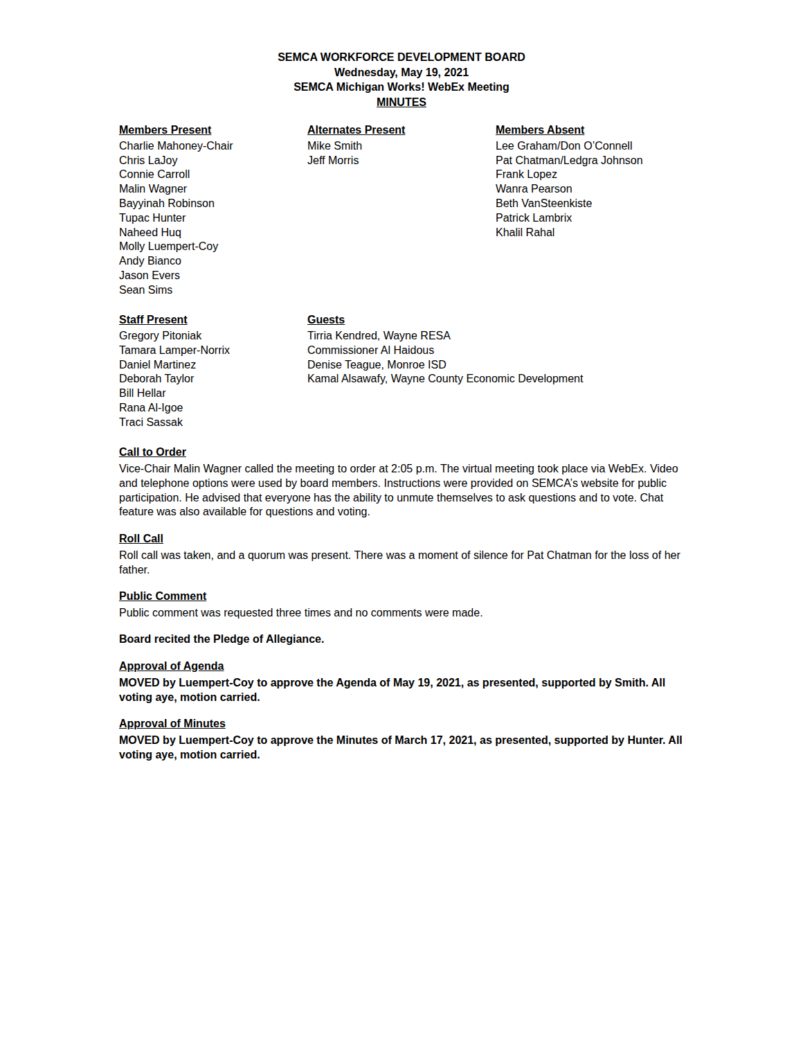SEMCA WORKFORCE DEVELOPMENT BOARD
Wednesday, May 19, 2021
SEMCA Michigan Works! WebEx Meeting
MINUTES
| Members Present | Alternates Present | Members Absent |
| --- | --- | --- |
| Charlie Mahoney-Chair Chris LaJoy Connie Carroll Malin Wagner Bayyinah Robinson Tupac Hunter Naheed Huq Molly Luempert-Coy Andy Bianco Jason Evers Sean Sims | Mike Smith Jeff Morris | Lee Graham/Don O’Connell Pat Chatman/Ledgra Johnson Frank Lopez Wanra Pearson Beth VanSteenkiste Patrick Lambrix Khalil Rahal |
| Staff Present | Guests | |
| --- | --- | --- |
| Gregory Pitoniak Tamara Lamper-Norrix Daniel Martinez Deborah Taylor Bill Hellar Rana Al-Igoe Traci Sassak | Tirria Kendred, Wayne RESA Commissioner Al Haidous Denise Teague, Monroe ISD Kamal Alsawafy, Wayne County Economic Development |
Call to Order
Vice-Chair Malin Wagner called the meeting to order at 2:05 p.m. The virtual meeting took place via WebEx. Video and telephone options were used by board members. Instructions were provided on SEMCA’s website for public participation. He advised that everyone has the ability to unmute themselves to ask questions and to vote. Chat feature was also available for questions and voting.
Roll Call
Roll call was taken, and a quorum was present. There was a moment of silence for Pat Chatman for the loss of her father.
Public Comment
Public comment was requested three times and no comments were made.
Board recited the Pledge of Allegiance.
Approval of Agenda
MOVED by Luempert-Coy to approve the Agenda of May 19, 2021, as presented, supported by Smith. All voting aye, motion carried.
Approval of Minutes
MOVED by Luempert-Coy to approve the Minutes of March 17, 2021, as presented, supported by Hunter. All voting aye, motion carried.